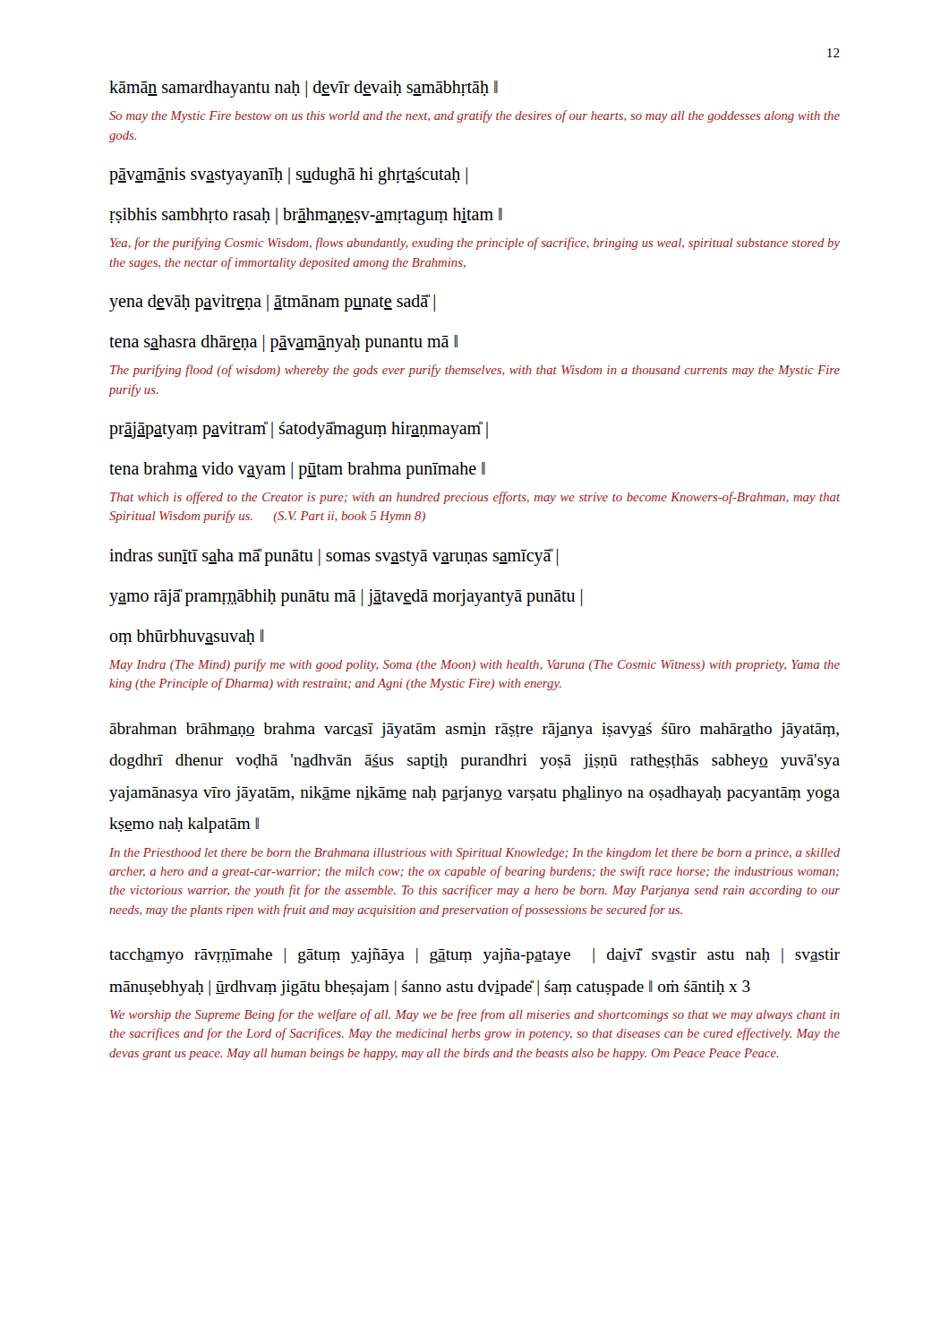12
kāmān samardhayantu naḥ | devīr devaiḥ samābhṛtāḥ ǁ
So may the Mystic Fire bestow on us this world and the next, and gratify the desires of our hearts, so may all the goddesses along with the gods.
pāvamānis svastyayanīḥ | sudughā hi ghṛtaścutaḥ |
ṛṣibhis sambhṛto rasaḥ | brāhmaṇeṣv-amṛtaguṃ hitam ǁ
Yea, for the purifying Cosmic Wisdom, flows abundantly, exuding the principle of sacrifice, bringing us weal, spiritual substance stored by the sages, the nectar of immortality deposited among the Brahmins,
yena devāḥ pavitreṇa | ātmānam punate sadā̎ |
tena sahasra dhāreṇa | pāvamānyaḥ punantu mā ǁ
The purifying flood (of wisdom) whereby the gods ever purify themselves, with that Wisdom in a thousand currents may the Mystic Fire purify us.
prājāpatyaṃ pavitram̎ | śatodyā̎maguṃ hiraṇmayam̎ |
tena brahma vido vayam | pūtam brahma punīmahe ǁ
That which is offered to the Creator is pure; with an hundred precious efforts, may we strive to become Knowers-of-Brahman, may that Spiritual Wisdom purify us. (S.V. Part ii, book 5 Hymn 8)
indras sunītī saha mā̎ punātu | somas svastyā varuṇas samīcyā̎ |
yamo rājā̎ pramṛṇābhiḥ punātu mā | jātavedā morjayantyā punātu |
oṃ bhūrbhuvasuvaḥ ǁ
May Indra (The Mind) purify me with good polity, Soma (the Moon) with health, Varuna (The Cosmic Witness) with propriety, Yama the king (the Principle of Dharma) with restraint; and Agni (the Mystic Fire) with energy.
ābrahman brāhmaṇo brahma varcasī jāyatām asmin rāṣṭre rājanya iṣavyaś śūro mahāratho jāyatāṃ, dogdhrī dhenur voḍhā 'nadhvān āśus saptiḥ purandhri yoṣā jiṣṇū ratheṣṭhās sabheyo yuvā'sya yajamānasya vīro jāyatām, nikāme nikāme naḥ parjanyo varṣatu phalinyo na oṣadhayaḥ pacyantāṃ yoga kṣemo naḥ kalpatām ǁ
In the Priesthood let there be born the Brahmana illustrious with Spiritual Knowledge; In the kingdom let there be born a prince, a skilled archer, a hero and a great-car-warrior; the milch cow; the ox capable of bearing burdens; the swift race horse; the industrious woman; the victorious warrior, the youth fit for the assemble. To this sacrificer may a hero be born. May Parjanya send rain according to our needs, may the plants ripen with fruit and may acquisition and preservation of possessions be secured for us.
tacchamyo rāvṛṇīmahe | gātuṃ yajñāya | gātuṃ yajña-pataye | daivī̎ svastir astu naḥ | svastir mānuṣebhyaḥ | ūrdhvaṃ jigātu bheṣajam | śanno astu dvipade̎ | śaṃ catuṣpade ǁ oṁ śāntiḥ x 3
We worship the Supreme Being for the welfare of all. May we be free from all miseries and shortcomings so that we may always chant in the sacrifices and for the Lord of Sacrifices. May the medicinal herbs grow in potency, so that diseases can be cured effectively. May the devas grant us peace. May all human beings be happy, may all the birds and the beasts also be happy. Om Peace Peace Peace.